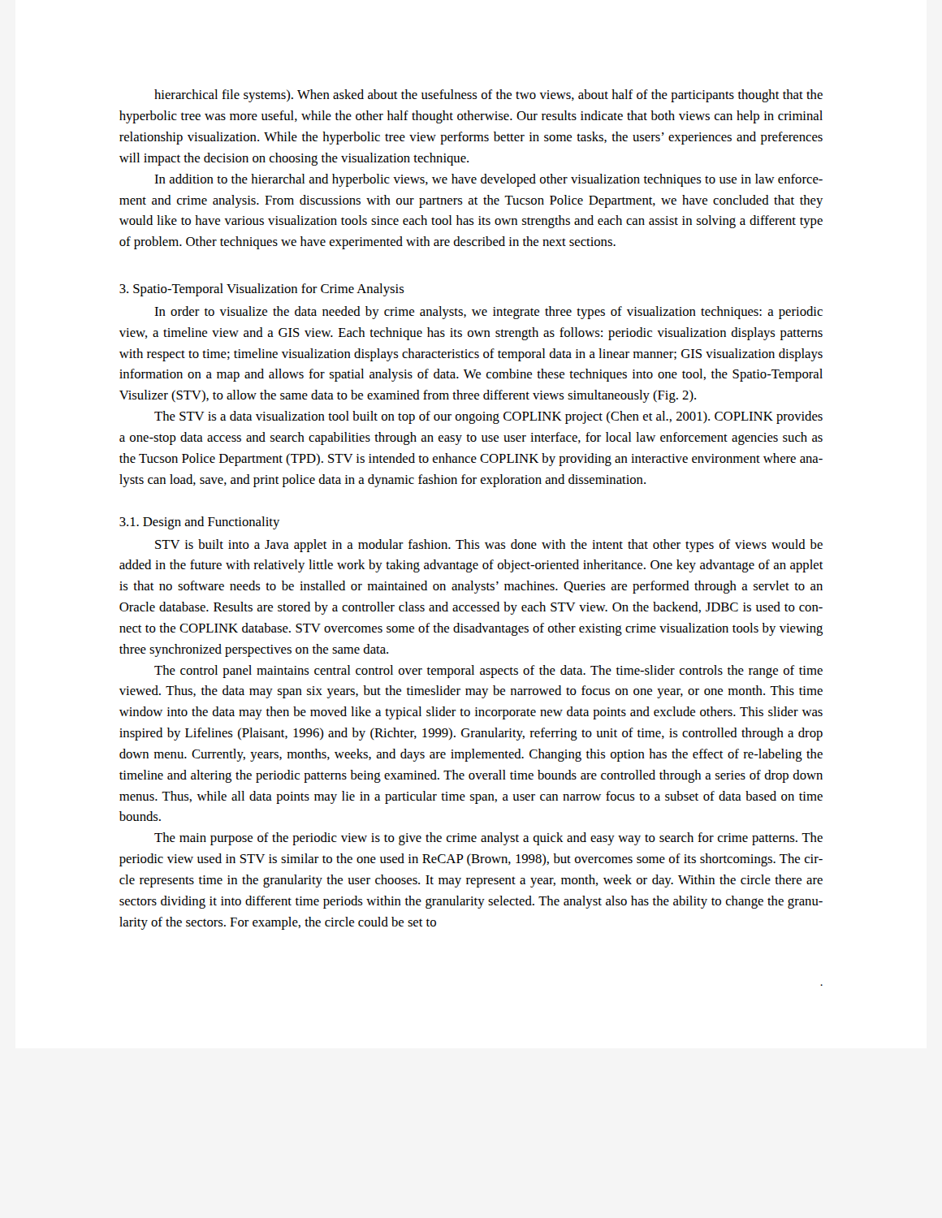hierarchical file systems). When asked about the usefulness of the two views, about half of the participants thought that the hyperbolic tree was more useful, while the other half thought otherwise. Our results indicate that both views can help in criminal relationship visualization. While the hyperbolic tree view performs better in some tasks, the users’ experiences and preferences will impact the decision on choosing the visualization technique.
In addition to the hierarchal and hyperbolic views, we have developed other visualization techniques to use in law enforcement and crime analysis. From discussions with our partners at the Tucson Police Department, we have concluded that they would like to have various visualization tools since each tool has its own strengths and each can assist in solving a different type of problem. Other techniques we have experimented with are described in the next sections.
3. Spatio-Temporal Visualization for Crime Analysis
In order to visualize the data needed by crime analysts, we integrate three types of visualization techniques: a periodic view, a timeline view and a GIS view. Each technique has its own strength as follows: periodic visualization displays patterns with respect to time; timeline visualization displays characteristics of temporal data in a linear manner; GIS visualization displays information on a map and allows for spatial analysis of data. We combine these techniques into one tool, the Spatio-Temporal Visulizer (STV), to allow the same data to be examined from three different views simultaneously (Fig. 2).
The STV is a data visualization tool built on top of our ongoing COPLINK project (Chen et al., 2001). COPLINK provides a one-stop data access and search capabilities through an easy to use user interface, for local law enforcement agencies such as the Tucson Police Department (TPD). STV is intended to enhance COPLINK by providing an interactive environment where analysts can load, save, and print police data in a dynamic fashion for exploration and dissemination.
3.1. Design and Functionality
STV is built into a Java applet in a modular fashion. This was done with the intent that other types of views would be added in the future with relatively little work by taking advantage of object-oriented inheritance. One key advantage of an applet is that no software needs to be installed or maintained on analysts’ machines. Queries are performed through a servlet to an Oracle database. Results are stored by a controller class and accessed by each STV view. On the backend, JDBC is used to connect to the COPLINK database. STV overcomes some of the disadvantages of other existing crime visualization tools by viewing three synchronized perspectives on the same data.
The control panel maintains central control over temporal aspects of the data. The time-slider controls the range of time viewed. Thus, the data may span six years, but the timeslider may be narrowed to focus on one year, or one month. This time window into the data may then be moved like a typical slider to incorporate new data points and exclude others. This slider was inspired by Lifelines (Plaisant, 1996) and by (Richter, 1999). Granularity, referring to unit of time, is controlled through a drop down menu. Currently, years, months, weeks, and days are implemented. Changing this option has the effect of re-labeling the timeline and altering the periodic patterns being examined. The overall time bounds are controlled through a series of drop down menus. Thus, while all data points may lie in a particular time span, a user can narrow focus to a subset of data based on time bounds.
The main purpose of the periodic view is to give the crime analyst a quick and easy way to search for crime patterns. The periodic view used in STV is similar to the one used in ReCAP (Brown, 1998), but overcomes some of its shortcomings. The circle represents time in the granularity the user chooses. It may represent a year, month, week or day. Within the circle there are sectors dividing it into different time periods within the granularity selected. The analyst also has the ability to change the granularity of the sectors. For example, the circle could be set to
.